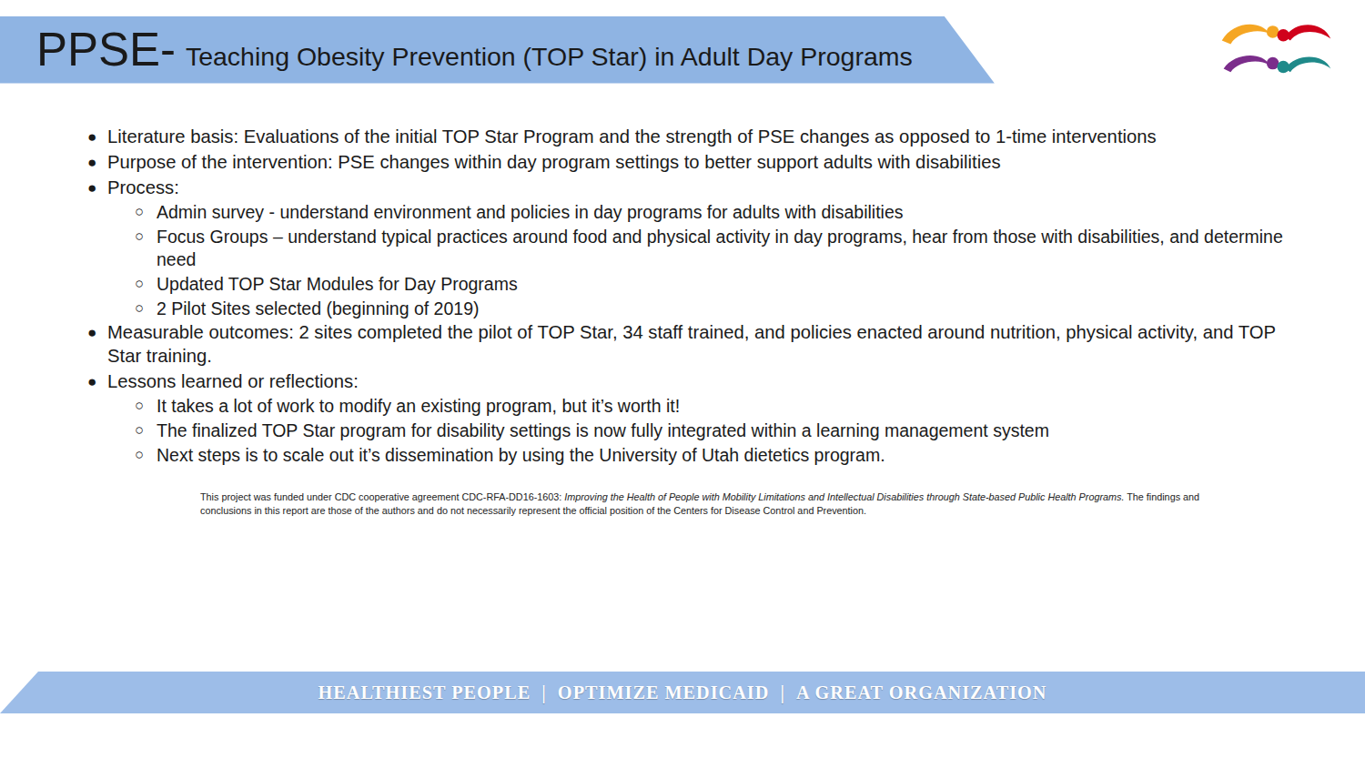PPSE- Teaching Obesity Prevention (TOP Star) in Adult Day Programs
Literature basis: Evaluations of the initial TOP Star Program and the strength of PSE changes as opposed to 1-time interventions
Purpose of the intervention: PSE changes within day program settings to better support adults with disabilities
Process:
Admin survey - understand environment and policies in day programs for adults with disabilities
Focus Groups – understand typical practices around food and physical activity in day programs, hear from those with disabilities, and determine need
Updated TOP Star Modules for Day Programs
2 Pilot Sites selected (beginning of 2019)
Measurable outcomes: 2 sites completed the pilot of TOP Star, 34 staff trained, and policies enacted around nutrition, physical activity, and TOP Star training.
Lessons learned or reflections:
It takes a lot of work to modify an existing program, but it’s worth it!
The finalized TOP Star program for disability settings is now fully integrated within a learning management system
Next steps is to scale out it’s dissemination by using the University of Utah dietetics program.
This project was funded under CDC cooperative agreement CDC-RFA-DD16-1603: Improving the Health of People with Mobility Limitations and Intellectual Disabilities through State-based Public Health Programs. The findings and conclusions in this report are those of the authors and do not necessarily represent the official position of the Centers for Disease Control and Prevention.
HEALTHIEST PEOPLE | OPTIMIZE MEDICAID | A GREAT ORGANIZATION